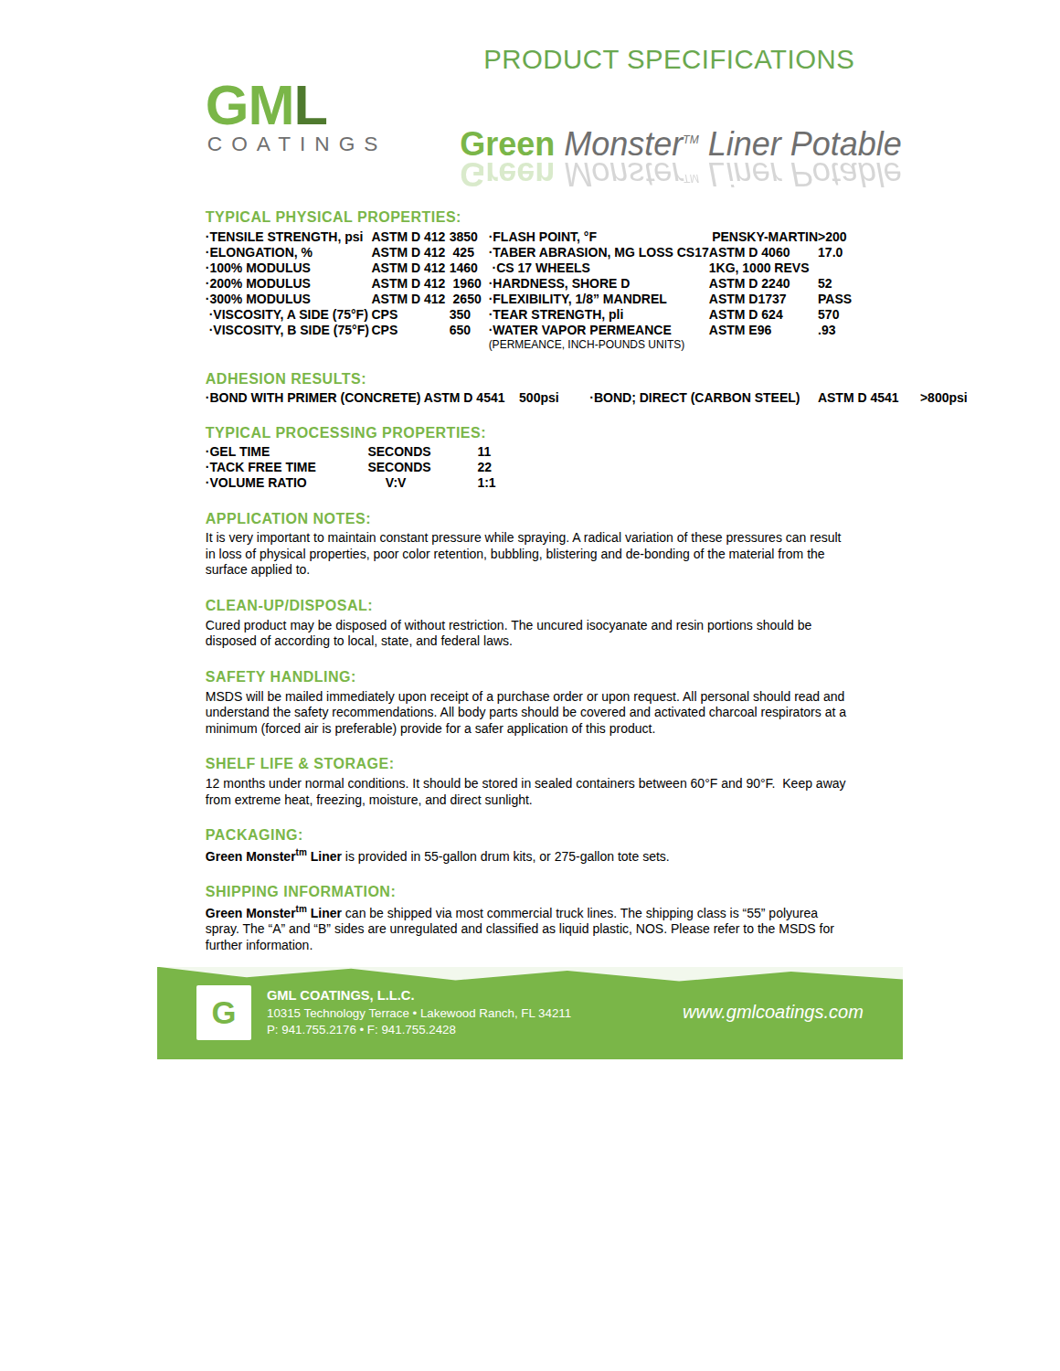PRODUCT SPECIFICATIONS
GML
COATINGS
Green MonsterTM Liner Potable
Green MonsterTM Liner Potable
Typical Physical Properties:
| ·TENSILE STRENGTH, psi | ASTM D 412 | 3850 | | ·FLASH POINT, °F | PENSKY-MARTIN | >200 |
| ·ELONGATION, % | ASTM D 412 | 425 | | ·TABER ABRASION, MG LOSS CS17 | ASTM D 4060 | 17.0 |
| ·100% MODULUS | ASTM D 412 | 1460 | | ·CS 17 WHEELS | 1KG, 1000 REVS | |
| ·200% MODULUS | ASTM D 412 | 1960 | | ·HARDNESS, SHORE D | ASTM D 2240 | 52 |
| ·300% MODULUS | ASTM D 412 | 2650 | | ·FLEXIBILITY, 1/8” MANDREL | ASTM D1737 | PASS |
| ·VISCOSITY, A SIDE (75°F) | CPS | 350 | | ·TEAR STRENGTH, pli | ASTM D 624 | 570 |
| ·VISCOSITY, B SIDE (75°F) | CPS | 650 | | ·WATER VAPOR PERMEANCE | ASTM E96 | .93 |
| | (PERMEANCE, INCH-POUNDS UNITS) |
Adhesion Results:
·BOND WITH PRIMER (CONCRETE) ASTM D 4541 500psi ·BOND; DIRECT (CARBON STEEL) ASTM D 4541 >800psi
Typical Processing Properties:
| ·GEL TIME | SECONDS | 11 |
| ·TACK FREE TIME | SECONDS | 22 |
| ·VOLUME RATIO | V:V | 1:1 |
Application Notes:
It is very important to maintain constant pressure while spraying. A radical variation of these pressures can result in loss of physical properties, poor color retention, bubbling, blistering and de-bonding of the material from the surface applied to.
Clean-up/Disposal:
Cured product may be disposed of without restriction. The uncured isocyanate and resin portions should be disposed of according to local, state, and federal laws.
Safety Handling:
MSDS will be mailed immediately upon receipt of a purchase order or upon request. All personal should read and understand the safety recommendations. All body parts should be covered and activated charcoal respirators at a minimum (forced air is preferable) provide for a safer application of this product.
Shelf Life & Storage:
12 months under normal conditions. It should be stored in sealed containers between 60°F and 90°F. Keep away from extreme heat, freezing, moisture, and direct sunlight.
Packaging:
Green Monster tm Liner is provided in 55-gallon drum kits, or 275-gallon tote sets.
Shipping Information:
Green Monster tm Liner can be shipped via most commercial truck lines. The shipping class is “55” polyurea spray. The “A” and “B” sides are unregulated and classified as liquid plastic, NOS. Please refer to the MSDS for further information.
G
GML COATINGS, L.L.C.
10315 Technology Terrace • Lakewood Ranch, FL 34211
P: 941.755.2176 • F: 941.755.2428
www.gmlcoatings.com